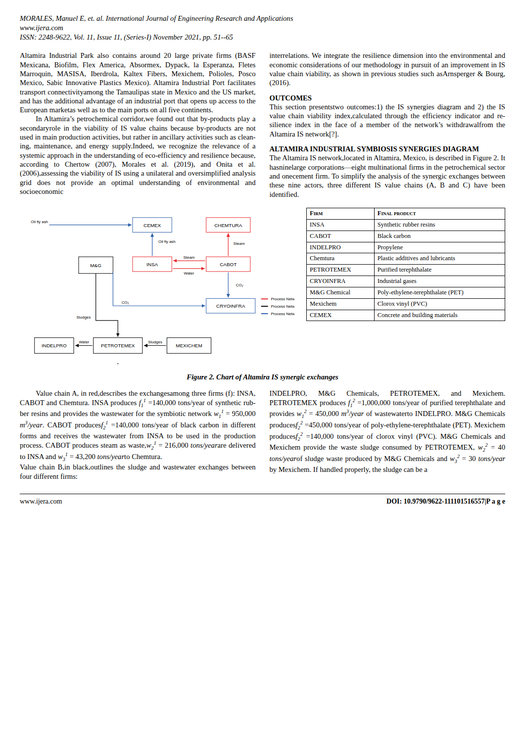MORALES, Manuel E, et. al. International Journal of Engineering Research and Applications
www.ijera.com
ISSN: 2248-9622, Vol. 11, Issue 11, (Series-I) November 2021, pp. 51--65
Altamira Industrial Park also contains around 20 large private firms (BASF Mexicana, Biofilm, Flex America, Absormex, Dypack, la Esperanza, Fletes Marroquin, MASISA, Iberdrola, Kaltex Fibers, Mexichem, Polioles, Posco Mexico, Sabic Innovative Plastics Mexico). Altamira Industrial Port facilitates transport connectivityamong the Tamaulipas state in Mexico and the US market, and has the additional advantage of an industrial port that opens up access to the European marketas well as to the main ports on all five continents.
In Altamira’s petrochemical corridor,we found out that by-products play a secondaryrole in the viability of IS value chains because by-products are not used in main production activities, but rather in ancillary activities such as cleaning, maintenance, and energy supply.Indeed, we recognize the relevance of a systemic approach in the understanding of eco-efficiency and resilience because, according to Chertow (2007), Morales et al. (2019), and Onita et al. (2006),assessing the viability of IS using a unilateral and oversimplified analysis grid does not provide an optimal understanding of environmental and socioeconomic
interrelations. We integrate the resilience dimension into the environmental and economic considerations of our methodology in pursuit of an improvement in IS value chain viability, as shown in previous studies such asArnsperger & Bourg, (2016).
Outcomes
This section presentstwo outcomes:1) the IS synergies diagram and 2) the IS value chain viability index,calculated through the efficiency indicator and resilience index in the face of a member of the network’s withdrawalfrom the Altamira IS network[?].
Altamira Industrial Symbiosis Synergies Diagram
The Altamira IS network,located in Altamira, Mexico, is described in Figure 2. It hasninelarge corporations—eight multinational firms in the petrochemical sector and onecement firm. To simplify the analysis of the synergic exchanges between these nine actors, three different IS value chains (A, B and C) have been identified.
M&G CEMEX CHEMTURA INSA CABOT CRYOINFRA INDELPRO PETROTEMEX MEXICHEM Oil fly ash Oil fly ash Steam Steam Water CO₂ CO₂ Sludges Water Sludges Process Network A Process Network B Process Network C
| Firm | Final product |
| --- | --- |
| INSA | Synthetic rubber resins |
| CABOT | Black carbon |
| INDELPRO | Propylene |
| Chemtura | Plastic additives and lubricants |
| PETROTEMEX | Purified terephthalate |
| CRYOINFRA | Industrial gases |
| M&G Chemical | Poly-ethylene-terephthalate (PET) |
| Mexichem | Clorox vinyl (PVC) |
| CEMEX | Concrete and building materials |
Figure 2. Chart of Altamira IS synergic exchanges
Value chain A, in red,describes the exchangesamong three firms (f): INSA, CABOT and Chemtura. INSA produces f11 =140,000 tons/year of synthetic rubber resins and provides the wastewater for the symbiotic network w11 = 950,000 m3/year. CABOT producesf21 =140,000 tons/year of black carbon in different forms and receives the wastewater from INSA to be used in the production process. CABOT produces steam as waste,w21 = 216,000 tons/yearare delivered to INSA and w31 = 43,200 tons/yearto Chemtura.
Value chain B,in black,outlines the sludge and wastewater exchanges between four different firms:
INDELPRO, M&G Chemicals, PETROTEMEX, and Mexichem. PETROTEMEX produces f12 =1,000,000 tons/year of purified terephthalate and provides w12 = 450,000 m3/year of wastewaterto INDELPRO. M&G Chemicals producesf22 =450,000 tons/year of poly-ethylene-terephthalate (PET). Mexichem producesf22 =140,000 tons/year of clorox vinyl (PVC). M&G Chemicals and Mexichem provide the waste sludge consumed by PETROTEMEX, w22 = 40 tons/yearof sludge waste produced by M&G Chemicals and w32 = 30 tons/year by Mexichem. If handled properly, the sludge can be a
www.ijera.com
DOI: 10.9790/9622-111101516557|P a g e